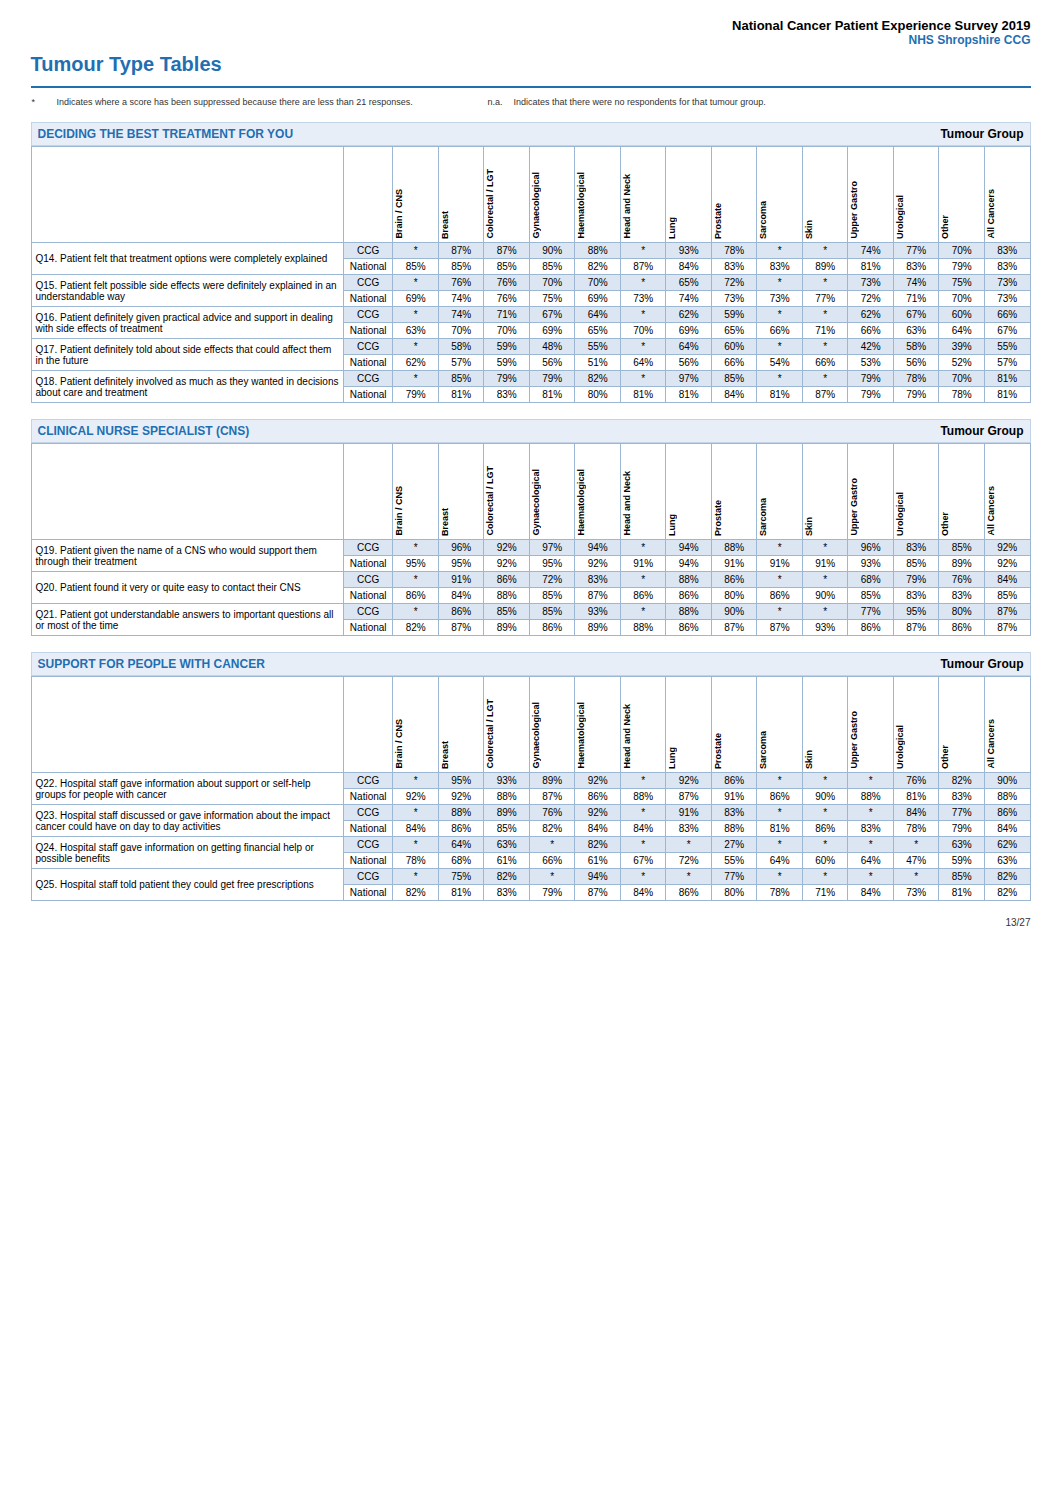National Cancer Patient Experience Survey 2019
NHS Shropshire CCG
Tumour Type Tables
| * | Indicates where a score has been suppressed because there are less than 21 responses. | n.a. | Indicates that there were no respondents for that tumour group. |
DECIDING THE BEST TREATMENT FOR YOU Tumour Group
| | | Brain / CNS | Breast | Colorectal / LGT | Gynaecological | Haematological | Head and Neck | Lung | Prostate | Sarcoma | Skin | Upper Gastro | Urological | Other | All Cancers |
| --- | --- | --- | --- | --- | --- | --- | --- | --- | --- | --- | --- | --- | --- | --- | --- |
| Q14. Patient felt that treatment options were completely explained | CCG | * | 87% | 87% | 90% | 88% | * | 93% | 78% | * | * | 74% | 77% | 70% | 83% |
| National | 85% | 85% | 85% | 85% | 82% | 87% | 84% | 83% | 83% | 89% | 81% | 83% | 79% | 83% |
| Q15. Patient felt possible side effects were definitely explained in an understandable way | CCG | * | 76% | 76% | 70% | 70% | * | 65% | 72% | * | * | 73% | 74% | 75% | 73% |
| National | 69% | 74% | 76% | 75% | 69% | 73% | 74% | 73% | 73% | 77% | 72% | 71% | 70% | 73% |
| Q16. Patient definitely given practical advice and support in dealing with side effects of treatment | CCG | * | 74% | 71% | 67% | 64% | * | 62% | 59% | * | * | 62% | 67% | 60% | 66% |
| National | 63% | 70% | 70% | 69% | 65% | 70% | 69% | 65% | 66% | 71% | 66% | 63% | 64% | 67% |
| Q17. Patient definitely told about side effects that could affect them in the future | CCG | * | 58% | 59% | 48% | 55% | * | 64% | 60% | * | * | 42% | 58% | 39% | 55% |
| National | 62% | 57% | 59% | 56% | 51% | 64% | 56% | 66% | 54% | 66% | 53% | 56% | 52% | 57% |
| Q18. Patient definitely involved as much as they wanted in decisions about care and treatment | CCG | * | 85% | 79% | 79% | 82% | * | 97% | 85% | * | * | 79% | 78% | 70% | 81% |
| National | 79% | 81% | 83% | 81% | 80% | 81% | 81% | 84% | 81% | 87% | 79% | 79% | 78% | 81% |
CLINICAL NURSE SPECIALIST (CNS) Tumour Group
| | | Brain / CNS | Breast | Colorectal / LGT | Gynaecological | Haematological | Head and Neck | Lung | Prostate | Sarcoma | Skin | Upper Gastro | Urological | Other | All Cancers |
| --- | --- | --- | --- | --- | --- | --- | --- | --- | --- | --- | --- | --- | --- | --- | --- |
| Q19. Patient given the name of a CNS who would support them through their treatment | CCG | * | 96% | 92% | 97% | 94% | * | 94% | 88% | * | * | 96% | 83% | 85% | 92% |
| National | 95% | 95% | 92% | 95% | 92% | 91% | 94% | 91% | 91% | 91% | 93% | 85% | 89% | 92% |
| Q20. Patient found it very or quite easy to contact their CNS | CCG | * | 91% | 86% | 72% | 83% | * | 88% | 86% | * | * | 68% | 79% | 76% | 84% |
| National | 86% | 84% | 88% | 85% | 87% | 86% | 86% | 80% | 86% | 90% | 85% | 83% | 83% | 85% |
| Q21. Patient got understandable answers to important questions all or most of the time | CCG | * | 86% | 85% | 85% | 93% | * | 88% | 90% | * | * | 77% | 95% | 80% | 87% |
| National | 82% | 87% | 89% | 86% | 89% | 88% | 86% | 87% | 87% | 93% | 86% | 87% | 86% | 87% |
SUPPORT FOR PEOPLE WITH CANCER Tumour Group
| | | Brain / CNS | Breast | Colorectal / LGT | Gynaecological | Haematological | Head and Neck | Lung | Prostate | Sarcoma | Skin | Upper Gastro | Urological | Other | All Cancers |
| --- | --- | --- | --- | --- | --- | --- | --- | --- | --- | --- | --- | --- | --- | --- | --- |
| Q22. Hospital staff gave information about support or self-help groups for people with cancer | CCG | * | 95% | 93% | 89% | 92% | * | 92% | 86% | * | * | * | 76% | 82% | 90% |
| National | 92% | 92% | 88% | 87% | 86% | 88% | 87% | 91% | 86% | 90% | 88% | 81% | 83% | 88% |
| Q23. Hospital staff discussed or gave information about the impact cancer could have on day to day activities | CCG | * | 88% | 89% | 76% | 92% | * | 91% | 83% | * | * | * | 84% | 77% | 86% |
| National | 84% | 86% | 85% | 82% | 84% | 84% | 83% | 88% | 81% | 86% | 83% | 78% | 79% | 84% |
| Q24. Hospital staff gave information on getting financial help or possible benefits | CCG | * | 64% | 63% | * | 82% | * | * | 27% | * | * | * | * | 63% | 62% |
| National | 78% | 68% | 61% | 66% | 61% | 67% | 72% | 55% | 64% | 60% | 64% | 47% | 59% | 63% |
| Q25. Hospital staff told patient they could get free prescriptions | CCG | * | 75% | 82% | * | 94% | * | * | 77% | * | * | * | * | 85% | 82% |
| National | 82% | 81% | 83% | 79% | 87% | 84% | 86% | 80% | 78% | 71% | 84% | 73% | 81% | 82% |
13/27